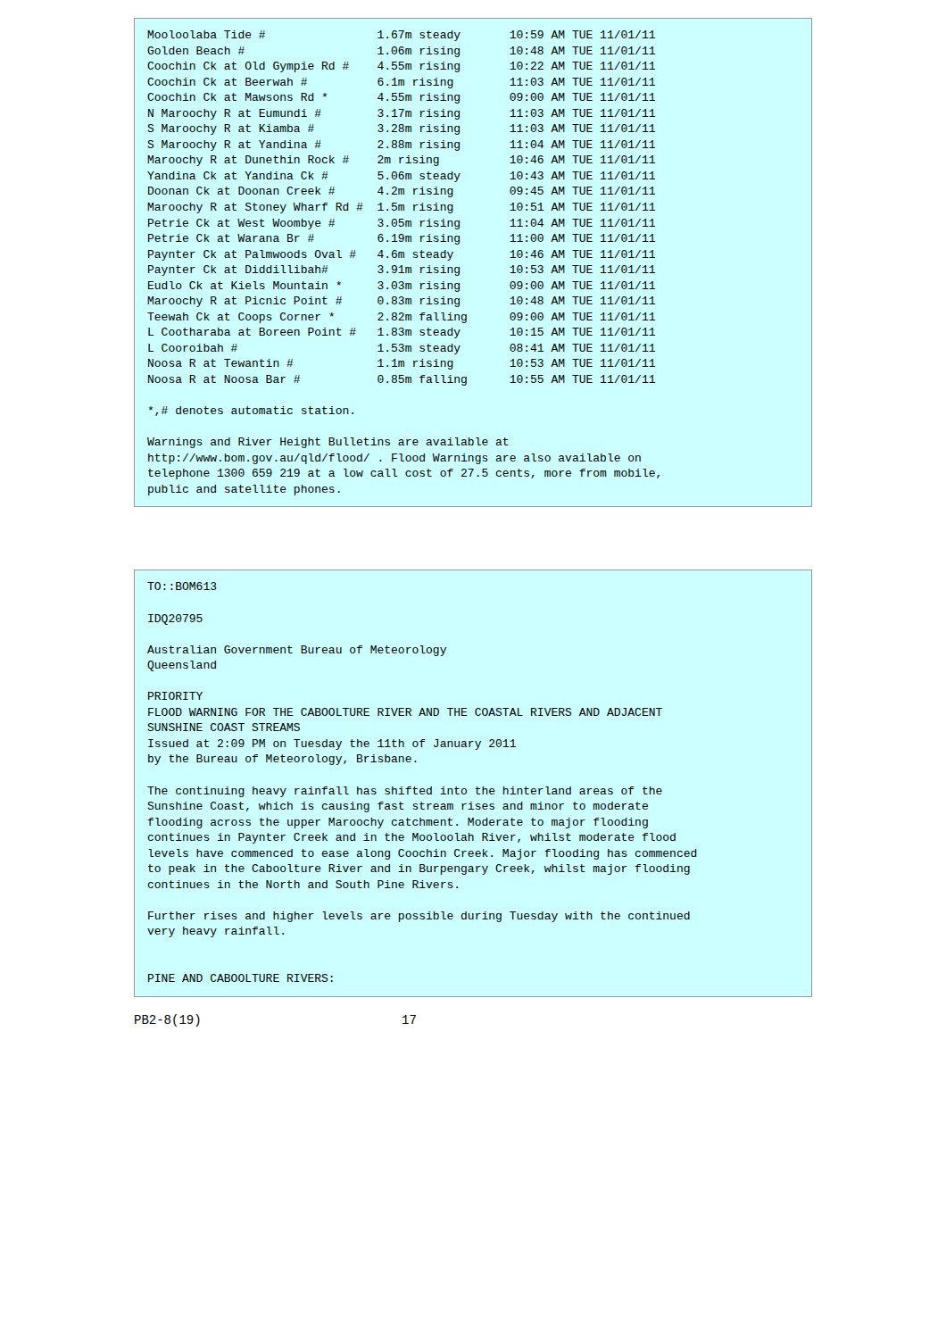Mooloolaba Tide # 1.67m steady 10:59 AM TUE 11/01/11 Golden Beach # 1.06m rising 10:48 AM TUE 11/01/11 Coochin Ck at Old Gympie Rd # 4.55m rising 10:22 AM TUE 11/01/11 Coochin Ck at Beerwah # 6.1m rising 11:03 AM TUE 11/01/11 Coochin Ck at Mawsons Rd * 4.55m rising 09:00 AM TUE 11/01/11 N Maroochy R at Eumundi # 3.17m rising 11:03 AM TUE 11/01/11 S Maroochy R at Kiamba # 3.28m rising 11:03 AM TUE 11/01/11 S Maroochy R at Yandina # 2.88m rising 11:04 AM TUE 11/01/11 Maroochy R at Dunethin Rock # 2m rising 10:46 AM TUE 11/01/11 Yandina Ck at Yandina Ck # 5.06m steady 10:43 AM TUE 11/01/11 Doonan Ck at Doonan Creek # 4.2m rising 09:45 AM TUE 11/01/11 Maroochy R at Stoney Wharf Rd # 1.5m rising 10:51 AM TUE 11/01/11 Petrie Ck at West Woombye # 3.05m rising 11:04 AM TUE 11/01/11 Petrie Ck at Warana Br # 6.19m rising 11:00 AM TUE 11/01/11 Paynter Ck at Palmwoods Oval # 4.6m steady 10:46 AM TUE 11/01/11 Paynter Ck at Diddillibah# 3.91m rising 10:53 AM TUE 11/01/11 Eudlo Ck at Kiels Mountain * 3.03m rising 09:00 AM TUE 11/01/11 Maroochy R at Picnic Point # 0.83m rising 10:48 AM TUE 11/01/11 Teewah Ck at Coops Corner * 2.82m falling 09:00 AM TUE 11/01/11 L Cootharaba at Boreen Point # 1.83m steady 10:15 AM TUE 11/01/11 L Cooroibah # 1.53m steady 08:41 AM TUE 11/01/11 Noosa R at Tewantin # 1.1m rising 10:53 AM TUE 11/01/11 Noosa R at Noosa Bar # 0.85m falling 10:55 AM TUE 11/01/11 *,# denotes automatic station. Warnings and River Height Bulletins are available at http://www.bom.gov.au/qld/flood/ . Flood Warnings are also available on telephone 1300 659 219 at a low call cost of 27.5 cents, more from mobile, public and satellite phones.
TO::BOM613 IDQ20795 Australian Government Bureau of Meteorology Queensland PRIORITY FLOOD WARNING FOR THE CABOOLTURE RIVER AND THE COASTAL RIVERS AND ADJACENT SUNSHINE COAST STREAMS Issued at 2:09 PM on Tuesday the 11th of January 2011 by the Bureau of Meteorology, Brisbane. The continuing heavy rainfall has shifted into the hinterland areas of the Sunshine Coast, which is causing fast stream rises and minor to moderate flooding across the upper Maroochy catchment. Moderate to major flooding continues in Paynter Creek and in the Mooloolah River, whilst moderate flood levels have commenced to ease along Coochin Creek. Major flooding has commenced to peak in the Caboolture River and in Burpengary Creek, whilst major flooding continues in the North and South Pine Rivers. Further rises and higher levels are possible during Tuesday with the continued very heavy rainfall. PINE AND CABOOLTURE RIVERS:
PB2-8(19) 17